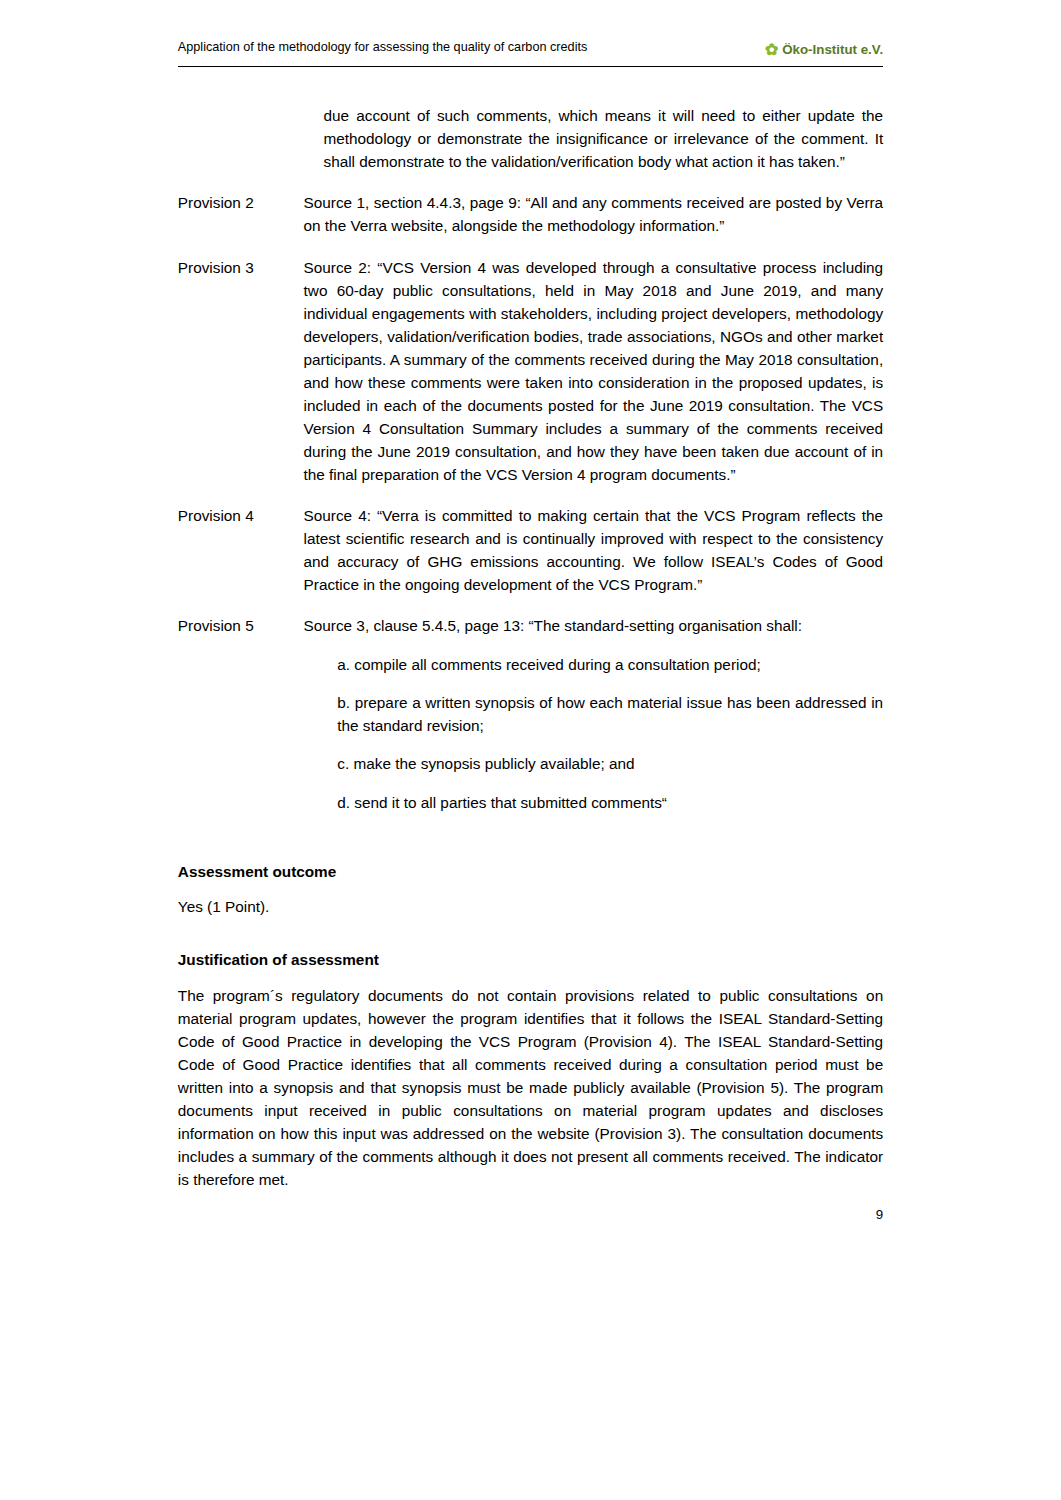Application of the methodology for assessing the quality of carbon credits ✿ Öko-Institut e.V.
due account of such comments, which means it will need to either update the methodology or demonstrate the insignificance or irrelevance of the comment. It shall demonstrate to the validation/verification body what action it has taken.”
Provision 2
Source 1, section 4.4.3, page 9: “All and any comments received are posted by Verra on the Verra website, alongside the methodology information.”
Provision 3
Source 2: “VCS Version 4 was developed through a consultative process including two 60-day public consultations, held in May 2018 and June 2019, and many individual engagements with stakeholders, including project developers, methodology developers, validation/verification bodies, trade associations, NGOs and other market participants. A summary of the comments received during the May 2018 consultation, and how these comments were taken into consideration in the proposed updates, is included in each of the documents posted for the June 2019 consultation. The VCS Version 4 Consultation Summary includes a summary of the comments received during the June 2019 consultation, and how they have been taken due account of in the final preparation of the VCS Version 4 program documents.”
Provision 4
Source 4: “Verra is committed to making certain that the VCS Program reflects the latest scientific research and is continually improved with respect to the consistency and accuracy of GHG emissions accounting. We follow ISEAL’s Codes of Good Practice in the ongoing development of the VCS Program.”
Provision 5
Source 3, clause 5.4.5, page 13: “The standard-setting organisation shall:
a. compile all comments received during a consultation period;
b. prepare a written synopsis of how each material issue has been addressed in the standard revision;
c. make the synopsis publicly available; and
d. send it to all parties that submitted comments“
Assessment outcome
Yes (1 Point).
Justification of assessment
The program´s regulatory documents do not contain provisions related to public consultations on material program updates, however the program identifies that it follows the ISEAL Standard-Setting Code of Good Practice in developing the VCS Program (Provision 4). The ISEAL Standard-Setting Code of Good Practice identifies that all comments received during a consultation period must be written into a synopsis and that synopsis must be made publicly available (Provision 5). The program documents input received in public consultations on material program updates and discloses information on how this input was addressed on the website (Provision 3). The consultation documents includes a summary of the comments although it does not present all comments received. The indicator is therefore met.
9